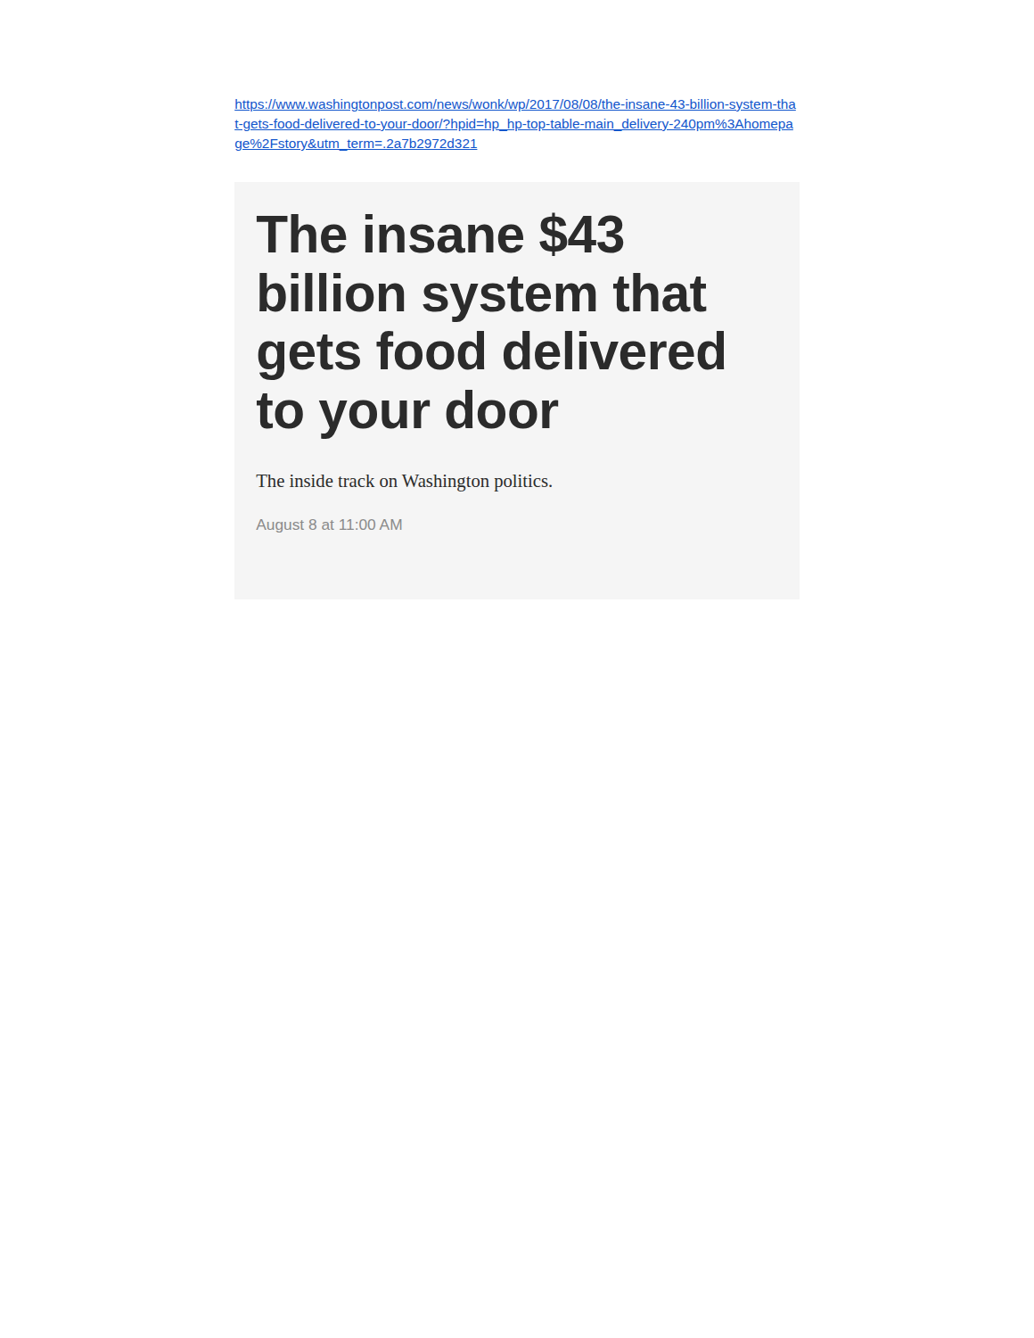https://www.washingtonpost.com/news/wonk/wp/2017/08/08/the-insane-43-billion-system-that-gets-food-delivered-to-your-door/?hpid=hp_hp-top-table-main_delivery-240pm%3Ahomepage%2Fstory&utm_term=.2a7b2972d321
The insane $43 billion system that gets food delivered to your door
The inside track on Washington politics.
August 8 at 11:00 AM